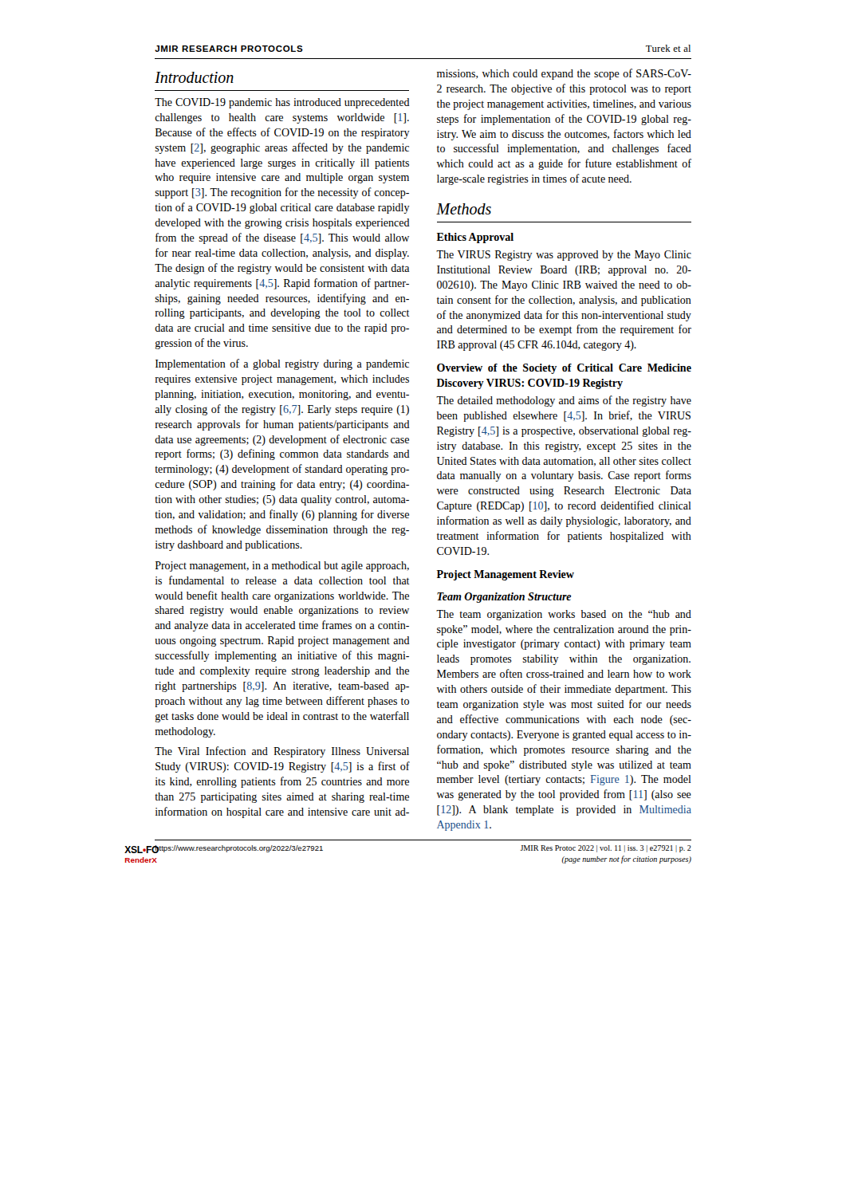JMIR RESEARCH PROTOCOLS
Turek et al
Introduction
The COVID-19 pandemic has introduced unprecedented challenges to health care systems worldwide [1]. Because of the effects of COVID-19 on the respiratory system [2], geographic areas affected by the pandemic have experienced large surges in critically ill patients who require intensive care and multiple organ system support [3]. The recognition for the necessity of conception of a COVID-19 global critical care database rapidly developed with the growing crisis hospitals experienced from the spread of the disease [4,5]. This would allow for near real-time data collection, analysis, and display. The design of the registry would be consistent with data analytic requirements [4,5]. Rapid formation of partnerships, gaining needed resources, identifying and enrolling participants, and developing the tool to collect data are crucial and time sensitive due to the rapid progression of the virus.
Implementation of a global registry during a pandemic requires extensive project management, which includes planning, initiation, execution, monitoring, and eventually closing of the registry [6,7]. Early steps require (1) research approvals for human patients/participants and data use agreements; (2) development of electronic case report forms; (3) defining common data standards and terminology; (4) development of standard operating procedure (SOP) and training for data entry; (4) coordination with other studies; (5) data quality control, automation, and validation; and finally (6) planning for diverse methods of knowledge dissemination through the registry dashboard and publications.
Project management, in a methodical but agile approach, is fundamental to release a data collection tool that would benefit health care organizations worldwide. The shared registry would enable organizations to review and analyze data in accelerated time frames on a continuous ongoing spectrum. Rapid project management and successfully implementing an initiative of this magnitude and complexity require strong leadership and the right partnerships [8,9]. An iterative, team-based approach without any lag time between different phases to get tasks done would be ideal in contrast to the waterfall methodology.
The Viral Infection and Respiratory Illness Universal Study (VIRUS): COVID-19 Registry [4,5] is a first of its kind, enrolling patients from 25 countries and more than 275 participating sites aimed at sharing real-time information on hospital care and intensive care unit admissions, which could expand the scope of SARS-CoV-2 research. The objective of this protocol was to report the project management activities, timelines, and various steps for implementation of the COVID-19 global registry. We aim to discuss the outcomes, factors which led to successful implementation, and challenges faced which could act as a guide for future establishment of large-scale registries in times of acute need.
Methods
Ethics Approval
The VIRUS Registry was approved by the Mayo Clinic Institutional Review Board (IRB; approval no. 20-002610). The Mayo Clinic IRB waived the need to obtain consent for the collection, analysis, and publication of the anonymized data for this non-interventional study and determined to be exempt from the requirement for IRB approval (45 CFR 46.104d, category 4).
Overview of the Society of Critical Care Medicine Discovery VIRUS: COVID-19 Registry
The detailed methodology and aims of the registry have been published elsewhere [4,5]. In brief, the VIRUS Registry [4,5] is a prospective, observational global registry database. In this registry, except 25 sites in the United States with data automation, all other sites collect data manually on a voluntary basis. Case report forms were constructed using Research Electronic Data Capture (REDCap) [10], to record deidentified clinical information as well as daily physiologic, laboratory, and treatment information for patients hospitalized with COVID-19.
Project Management Review
Team Organization Structure
The team organization works based on the “hub and spoke” model, where the centralization around the principle investigator (primary contact) with primary team leads promotes stability within the organization. Members are often cross-trained and learn how to work with others outside of their immediate department. This team organization style was most suited for our needs and effective communications with each node (secondary contacts). Everyone is granted equal access to information, which promotes resource sharing and the “hub and spoke” distributed style was utilized at team member level (tertiary contacts; Figure 1). The model was generated by the tool provided from [11] (also see [12]). A blank template is provided in Multimedia Appendix 1.
XSL•FO
RenderX
https://www.researchprotocols.org/2022/3/e27921
JMIR Res Protoc 2022 | vol. 11 | iss. 3 | e27921 | p. 2
(page number not for citation purposes)